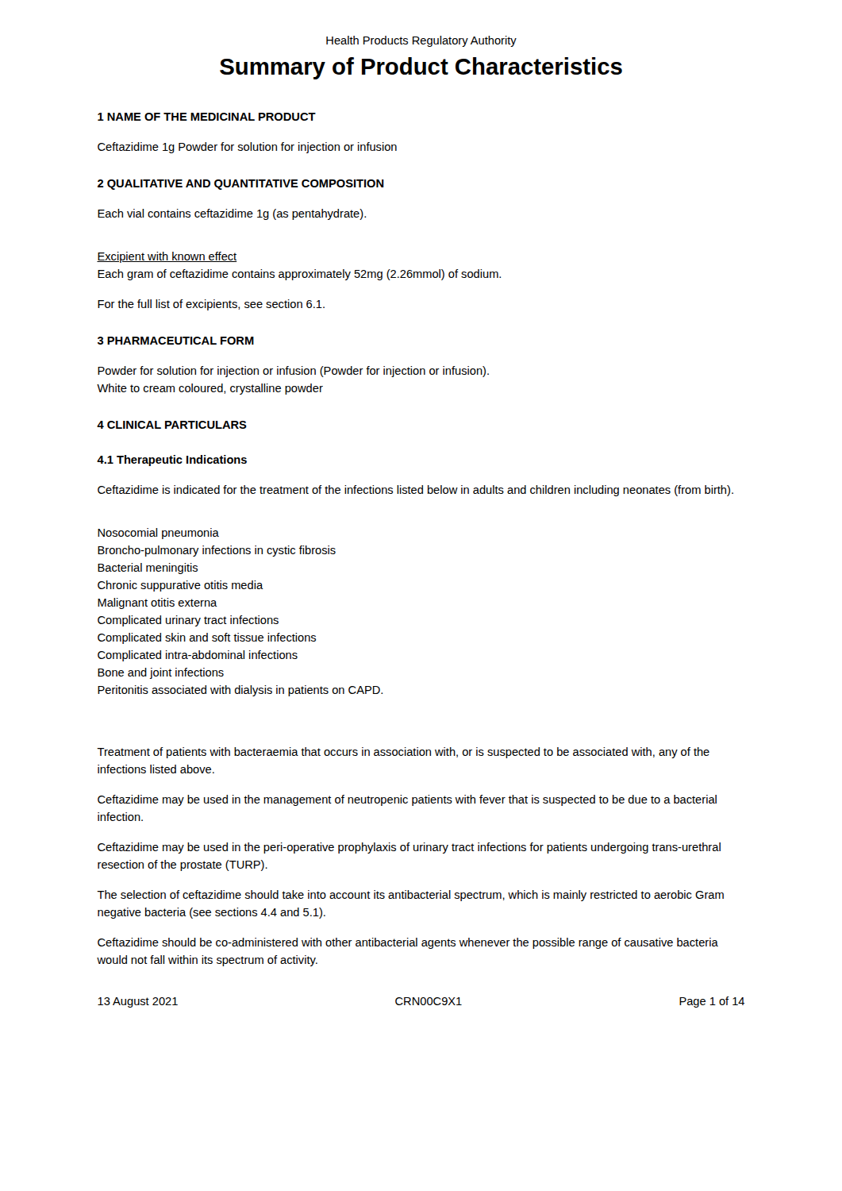Health Products Regulatory Authority
Summary of Product Characteristics
1 NAME OF THE MEDICINAL PRODUCT
Ceftazidime 1g Powder for solution for injection or infusion
2 QUALITATIVE AND QUANTITATIVE COMPOSITION
Each vial contains ceftazidime 1g (as pentahydrate).
Excipient with known effect
Each gram of ceftazidime contains approximately 52mg (2.26mmol) of sodium.
For the full list of excipients, see section 6.1.
3 PHARMACEUTICAL FORM
Powder for solution for injection or infusion (Powder for injection or infusion).
White to cream coloured, crystalline powder
4 CLINICAL PARTICULARS
4.1 Therapeutic Indications
Ceftazidime is indicated for the treatment of the infections listed below in adults and children including neonates (from birth).
Nosocomial pneumonia
Broncho-pulmonary infections in cystic fibrosis
Bacterial meningitis
Chronic suppurative otitis media
Malignant otitis externa
Complicated urinary tract infections
Complicated skin and soft tissue infections
Complicated intra-abdominal infections
Bone and joint infections
Peritonitis associated with dialysis in patients on CAPD.
Treatment of patients with bacteraemia that occurs in association with, or is suspected to be associated with, any of the infections listed above.
Ceftazidime may be used in the management of neutropenic patients with fever that is suspected to be due to a bacterial infection.
Ceftazidime may be used in the peri-operative prophylaxis of urinary tract infections for patients undergoing trans-urethral resection of the prostate (TURP).
The selection of ceftazidime should take into account its antibacterial spectrum, which is mainly restricted to aerobic Gram negative bacteria (see sections 4.4 and 5.1).
Ceftazidime should be co-administered with other antibacterial agents whenever the possible range of causative bacteria would not fall within its spectrum of activity.
13 August 2021 CRN00C9X1 Page 1 of 14